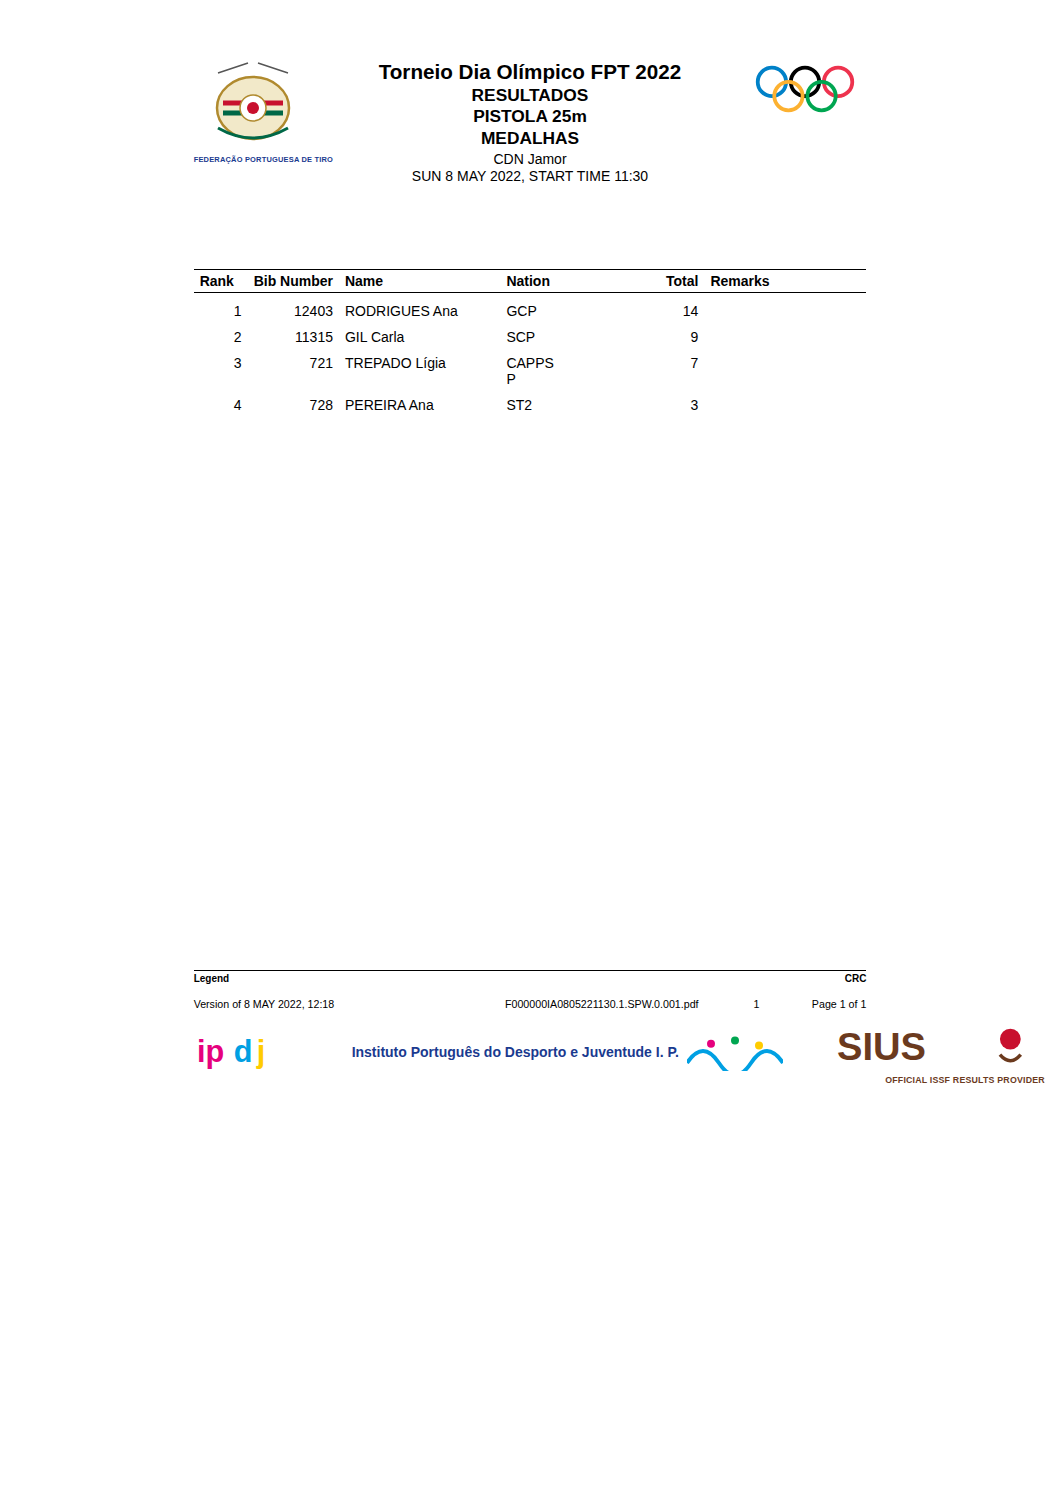FEDERAÇÃO PORTUGUESA DE TIRO
Torneio Dia Olímpico FPT 2022
RESULTADOS
PISTOLA 25m
MEDALHAS
CDN Jamor
SUN 8 MAY 2022, START TIME 11:30
| Rank | Bib Number | Name | Nation | Total | Remarks |
| --- | --- | --- | --- | --- | --- |
| 1 | 12403 | RODRIGUES Ana | GCP | 14 | |
| 2 | 11315 | GIL Carla | SCP | 9 | |
| 3 | 721 | TREPADO Lígia | CAPPS P | 7 | |
| 4 | 728 | PEREIRA Ana | ST2 | 3 | |
Legend CRC
Version of 8 MAY 2022, 12:18 F000000IA0805221130.1.SPW.0.001.pdf 1 Page 1 of 1
Instituto Português do Desporto e Juventude I. P.
OFFICIAL ISSF RESULTS PROVIDER